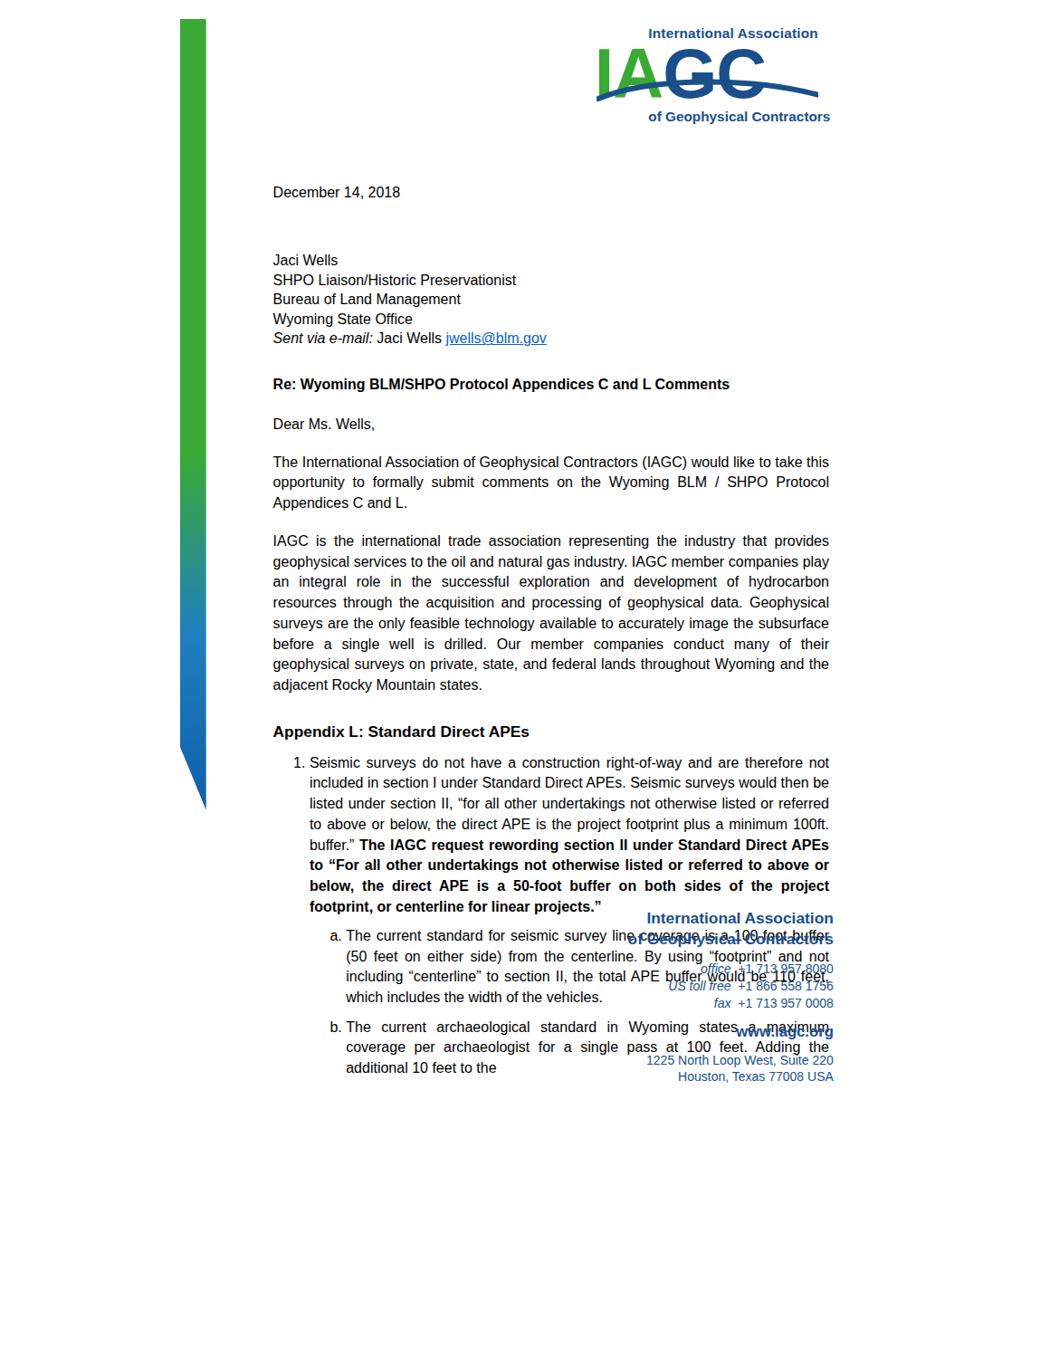International Association
IAGC
of Geophysical Contractors
December 14, 2018
Jaci Wells
SHPO Liaison/Historic Preservationist
Bureau of Land Management
Wyoming State Office
Sent via e-mail: Jaci Wells jwells@blm.gov
Re: Wyoming BLM/SHPO Protocol Appendices C and L Comments
Dear Ms. Wells,
The International Association of Geophysical Contractors (IAGC) would like to take this opportunity to formally submit comments on the Wyoming BLM / SHPO Protocol Appendices C and L.
IAGC is the international trade association representing the industry that provides geophysical services to the oil and natural gas industry. IAGC member companies play an integral role in the successful exploration and development of hydrocarbon resources through the acquisition and processing of geophysical data. Geophysical surveys are the only feasible technology available to accurately image the subsurface before a single well is drilled. Our member companies conduct many of their geophysical surveys on private, state, and federal lands throughout Wyoming and the adjacent Rocky Mountain states.
Appendix L: Standard Direct APEs
Seismic surveys do not have a construction right-of-way and are therefore not included in section I under Standard Direct APEs. Seismic surveys would then be listed under section II, “for all other undertakings not otherwise listed or referred to above or below, the direct APE is the project footprint plus a minimum 100ft. buffer.” The IAGC request rewording section II under Standard Direct APEs to “For all other undertakings not otherwise listed or referred to above or below, the direct APE is a 50-foot buffer on both sides of the project footprint, or centerline for linear projects.”
The current standard for seismic survey line coverage is a 100-foot buffer (50 feet on either side) from the centerline. By using “footprint” and not including “centerline” to section II, the total APE buffer would be 110 feet, which includes the width of the vehicles.
The current archaeological standard in Wyoming states a maximum coverage per archaeologist for a single pass at 100 feet. Adding the additional 10 feet to the
International Association
of Geophysical Contractors
office +1 713 957 8080
US toll free +1 866 558 1756
fax +1 713 957 0008
www.iagc.org
1225 North Loop West, Suite 220
Houston, Texas 77008 USA